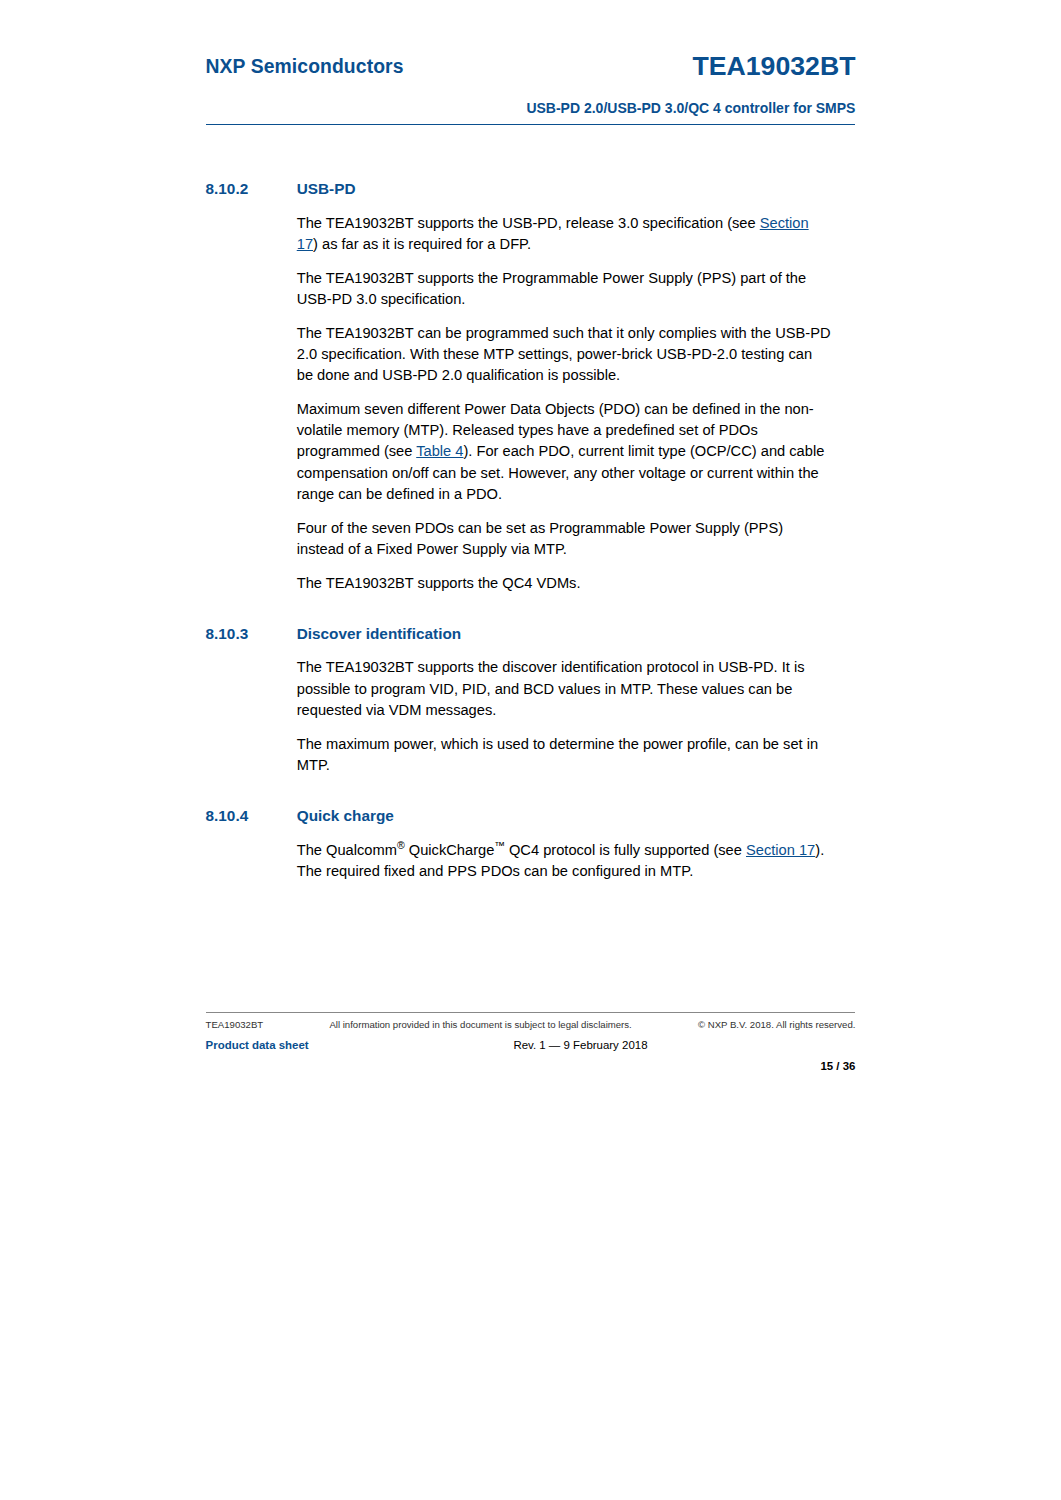NXP Semiconductors
TEA19032BT
USB-PD 2.0/USB-PD 3.0/QC 4 controller for SMPS
8.10.2
USB-PD
The TEA19032BT supports the USB-PD, release 3.0 specification (see Section 17) as far as it is required for a DFP.
The TEA19032BT supports the Programmable Power Supply (PPS) part of the USB-PD 3.0 specification.
The TEA19032BT can be programmed such that it only complies with the USB-PD 2.0 specification. With these MTP settings, power-brick USB-PD-2.0 testing can be done and USB-PD 2.0 qualification is possible.
Maximum seven different Power Data Objects (PDO) can be defined in the non-volatile memory (MTP). Released types have a predefined set of PDOs programmed (see Table 4). For each PDO, current limit type (OCP/CC) and cable compensation on/off can be set. However, any other voltage or current within the range can be defined in a PDO.
Four of the seven PDOs can be set as Programmable Power Supply (PPS) instead of a Fixed Power Supply via MTP.
The TEA19032BT supports the QC4 VDMs.
8.10.3
Discover identification
The TEA19032BT supports the discover identification protocol in USB-PD. It is possible to program VID, PID, and BCD values in MTP. These values can be requested via VDM messages.
The maximum power, which is used to determine the power profile, can be set in MTP.
8.10.4
Quick charge
The Qualcomm® QuickCharge™ QC4 protocol is fully supported (see Section 17). The required fixed and PPS PDOs can be configured in MTP.
TEA19032BT
All information provided in this document is subject to legal disclaimers.
© NXP B.V. 2018. All rights reserved.
Product data sheet
Rev. 1 — 9 February 2018
15 / 36